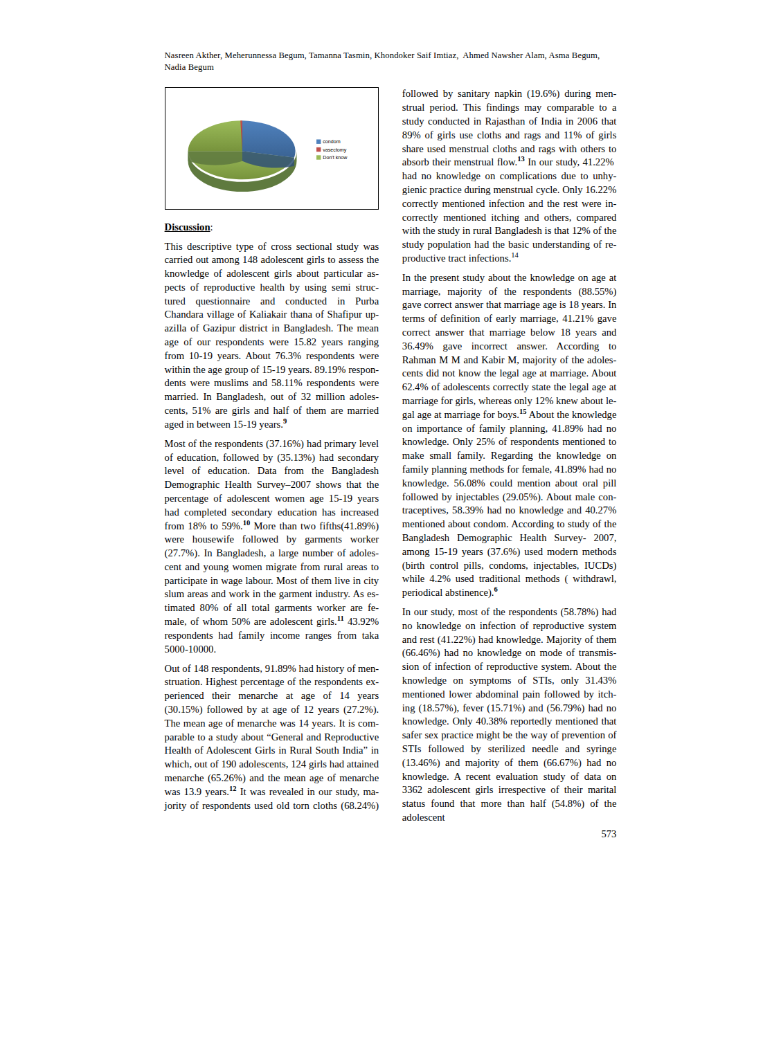Nasreen Akther, Meherunnessa Begum, Tamanna Tasmin, Khondoker Saif Imtiaz, Ahmed Nawsher Alam, Asma Begum, Nadia Begum
condom vasectomy Don't know
Discussion
:
This descriptive type of cross sectional study was carried out among 148 adolescent girls to assess the knowledge of adolescent girls about particular aspects of reproductive health by using semi structured questionnaire and conducted in Purba Chandara village of Kaliakair thana of Shafipur upazilla of Gazipur district in Bangladesh. The mean age of our respondents were 15.82 years ranging from 10-19 years. About 76.3% respondents were within the age group of 15-19 years. 89.19% respondents were muslims and 58.11% respondents were married. In Bangladesh, out of 32 million adolescents, 51% are girls and half of them are married aged in between 15-19 years.9
Most of the respondents (37.16%) had primary level of education, followed by (35.13%) had secondary level of education. Data from the Bangladesh Demographic Health Survey–2007 shows that the percentage of adolescent women age 15-19 years had completed secondary education has increased from 18% to 59%.10 More than two fifths(41.89%) were housewife followed by garments worker (27.7%). In Bangladesh, a large number of adolescent and young women migrate from rural areas to participate in wage labour. Most of them live in city slum areas and work in the garment industry. As estimated 80% of all total garments worker are female, of whom 50% are adolescent girls.11 43.92% respondents had family income ranges from taka 5000-10000.
Out of 148 respondents, 91.89% had history of menstruation. Highest percentage of the respondents experienced their menarche at age of 14 years (30.15%) followed by at age of 12 years (27.2%). The mean age of menarche was 14 years. It is comparable to a study about “General and Reproductive Health of Adolescent Girls in Rural South India” in which, out of 190 adolescents, 124 girls had attained menarche (65.26%) and the mean age of menarche was 13.9 years.12 It was revealed in our study, majority of respondents used old torn cloths (68.24%) followed by sanitary napkin (19.6%) during menstrual period. This findings may comparable to a study conducted in Rajasthan of India in 2006 that 89% of girls use cloths and rags and 11% of girls share used menstrual cloths and rags with others to absorb their menstrual flow.13 In our study, 41.22% had no knowledge on complications due to unhygienic practice during menstrual cycle. Only 16.22% correctly mentioned infection and the rest were incorrectly mentioned itching and others, compared with the study in rural Bangladesh is that 12% of the study population had the basic understanding of reproductive tract infections.14
In the present study about the knowledge on age at marriage, majority of the respondents (88.55%) gave correct answer that marriage age is 18 years. In terms of definition of early marriage, 41.21% gave correct answer that marriage below 18 years and 36.49% gave incorrect answer. According to Rahman M M and Kabir M, majority of the adolescents did not know the legal age at marriage. About 62.4% of adolescents correctly state the legal age at marriage for girls, whereas only 12% knew about legal age at marriage for boys.15 About the knowledge on importance of family planning, 41.89% had no knowledge. Only 25% of respondents mentioned to make small family. Regarding the knowledge on family planning methods for female, 41.89% had no knowledge. 56.08% could mention about oral pill followed by injectables (29.05%). About male contraceptives, 58.39% had no knowledge and 40.27% mentioned about condom. According to study of the Bangladesh Demographic Health Survey- 2007, among 15-19 years (37.6%) used modern methods (birth control pills, condoms, injectables, IUCDs) while 4.2% used traditional methods ( withdrawl, periodical abstinence).6
In our study, most of the respondents (58.78%) had no knowledge on infection of reproductive system and rest (41.22%) had knowledge. Majority of them (66.46%) had no knowledge on mode of transmission of infection of reproductive system. About the knowledge on symptoms of STIs, only 31.43% mentioned lower abdominal pain followed by itching (18.57%), fever (15.71%) and (56.79%) had no knowledge. Only 40.38% reportedly mentioned that safer sex practice might be the way of prevention of STIs followed by sterilized needle and syringe (13.46%) and majority of them (66.67%) had no knowledge. A recent evaluation study of data on 3362 adolescent girls irrespective of their marital status found that more than half (54.8%) of the adolescent
573